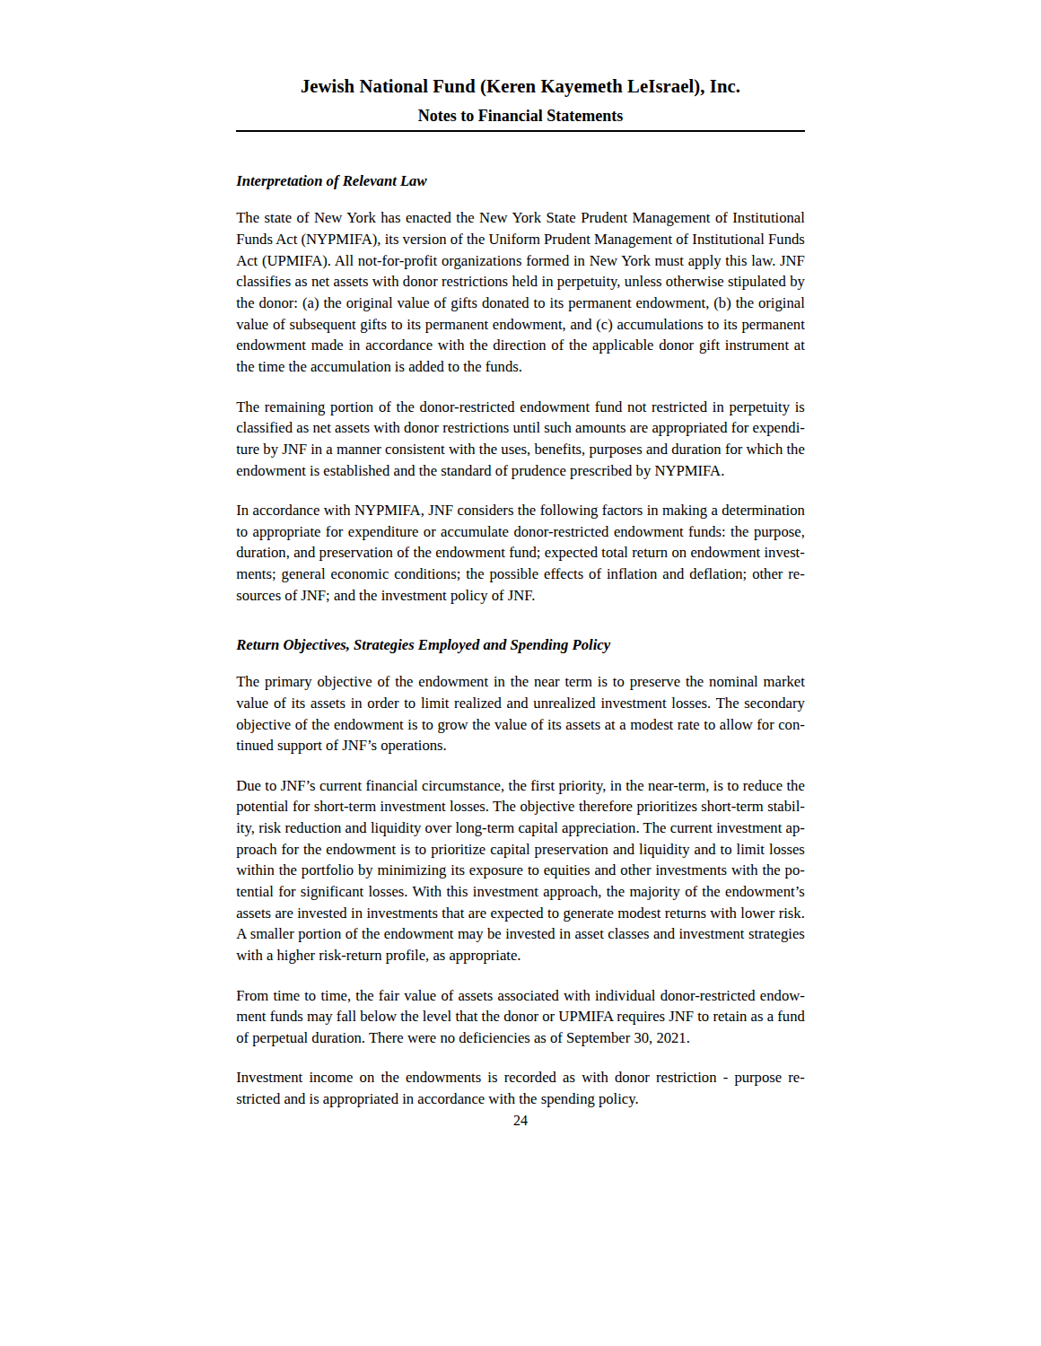Jewish National Fund (Keren Kayemeth LeIsrael), Inc.
Notes to Financial Statements
Interpretation of Relevant Law
The state of New York has enacted the New York State Prudent Management of Institutional Funds Act (NYPMIFA), its version of the Uniform Prudent Management of Institutional Funds Act (UPMIFA). All not-for-profit organizations formed in New York must apply this law. JNF classifies as net assets with donor restrictions held in perpetuity, unless otherwise stipulated by the donor: (a) the original value of gifts donated to its permanent endowment, (b) the original value of subsequent gifts to its permanent endowment, and (c) accumulations to its permanent endowment made in accordance with the direction of the applicable donor gift instrument at the time the accumulation is added to the funds.
The remaining portion of the donor-restricted endowment fund not restricted in perpetuity is classified as net assets with donor restrictions until such amounts are appropriated for expenditure by JNF in a manner consistent with the uses, benefits, purposes and duration for which the endowment is established and the standard of prudence prescribed by NYPMIFA.
In accordance with NYPMIFA, JNF considers the following factors in making a determination to appropriate for expenditure or accumulate donor-restricted endowment funds: the purpose, duration, and preservation of the endowment fund; expected total return on endowment investments; general economic conditions; the possible effects of inflation and deflation; other resources of JNF; and the investment policy of JNF.
Return Objectives, Strategies Employed and Spending Policy
The primary objective of the endowment in the near term is to preserve the nominal market value of its assets in order to limit realized and unrealized investment losses. The secondary objective of the endowment is to grow the value of its assets at a modest rate to allow for continued support of JNF’s operations.
Due to JNF’s current financial circumstance, the first priority, in the near-term, is to reduce the potential for short-term investment losses. The objective therefore prioritizes short-term stability, risk reduction and liquidity over long-term capital appreciation. The current investment approach for the endowment is to prioritize capital preservation and liquidity and to limit losses within the portfolio by minimizing its exposure to equities and other investments with the potential for significant losses. With this investment approach, the majority of the endowment’s assets are invested in investments that are expected to generate modest returns with lower risk. A smaller portion of the endowment may be invested in asset classes and investment strategies with a higher risk-return profile, as appropriate.
From time to time, the fair value of assets associated with individual donor-restricted endowment funds may fall below the level that the donor or UPMIFA requires JNF to retain as a fund of perpetual duration. There were no deficiencies as of September 30, 2021.
Investment income on the endowments is recorded as with donor restriction - purpose restricted and is appropriated in accordance with the spending policy.
24